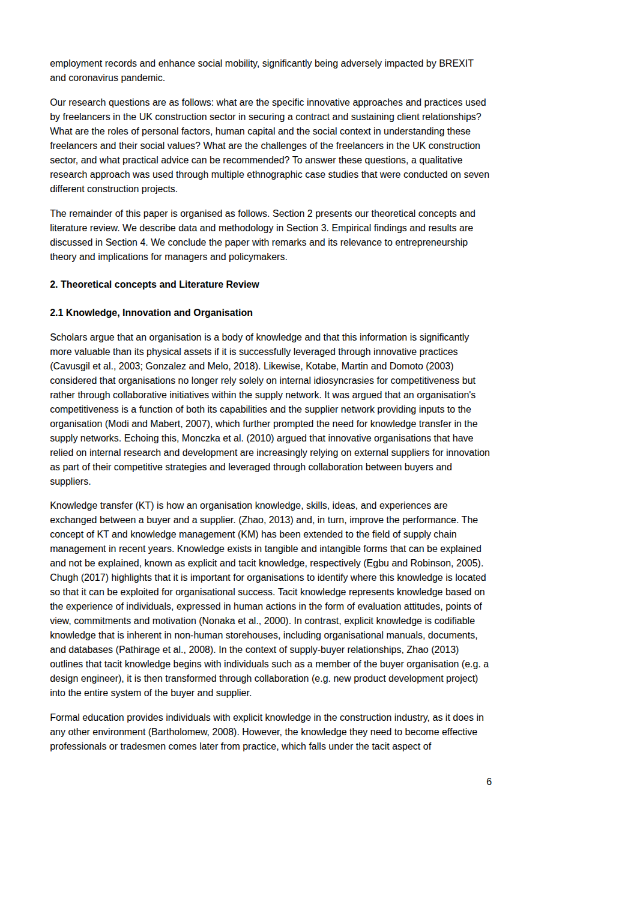employment records and enhance social mobility, significantly being adversely impacted by BREXIT and coronavirus pandemic.
Our research questions are as follows: what are the specific innovative approaches and practices used by freelancers in the UK construction sector in securing a contract and sustaining client relationships? What are the roles of personal factors, human capital and the social context in understanding these freelancers and their social values? What are the challenges of the freelancers in the UK construction sector, and what practical advice can be recommended? To answer these questions, a qualitative research approach was used through multiple ethnographic case studies that were conducted on seven different construction projects.
The remainder of this paper is organised as follows. Section 2 presents our theoretical concepts and literature review. We describe data and methodology in Section 3. Empirical findings and results are discussed in Section 4. We conclude the paper with remarks and its relevance to entrepreneurship theory and implications for managers and policymakers.
2. Theoretical concepts and Literature Review
2.1 Knowledge, Innovation and Organisation
Scholars argue that an organisation is a body of knowledge and that this information is significantly more valuable than its physical assets if it is successfully leveraged through innovative practices (Cavusgil et al., 2003; Gonzalez and Melo, 2018). Likewise, Kotabe, Martin and Domoto (2003) considered that organisations no longer rely solely on internal idiosyncrasies for competitiveness but rather through collaborative initiatives within the supply network. It was argued that an organisation's competitiveness is a function of both its capabilities and the supplier network providing inputs to the organisation (Modi and Mabert, 2007), which further prompted the need for knowledge transfer in the supply networks. Echoing this, Monczka et al. (2010) argued that innovative organisations that have relied on internal research and development are increasingly relying on external suppliers for innovation as part of their competitive strategies and leveraged through collaboration between buyers and suppliers.
Knowledge transfer (KT) is how an organisation knowledge, skills, ideas, and experiences are exchanged between a buyer and a supplier. (Zhao, 2013) and, in turn, improve the performance. The concept of KT and knowledge management (KM) has been extended to the field of supply chain management in recent years. Knowledge exists in tangible and intangible forms that can be explained and not be explained, known as explicit and tacit knowledge, respectively (Egbu and Robinson, 2005). Chugh (2017) highlights that it is important for organisations to identify where this knowledge is located so that it can be exploited for organisational success. Tacit knowledge represents knowledge based on the experience of individuals, expressed in human actions in the form of evaluation attitudes, points of view, commitments and motivation (Nonaka et al., 2000). In contrast, explicit knowledge is codifiable knowledge that is inherent in non-human storehouses, including organisational manuals, documents, and databases (Pathirage et al., 2008). In the context of supply-buyer relationships, Zhao (2013) outlines that tacit knowledge begins with individuals such as a member of the buyer organisation (e.g. a design engineer), it is then transformed through collaboration (e.g. new product development project) into the entire system of the buyer and supplier.
Formal education provides individuals with explicit knowledge in the construction industry, as it does in any other environment (Bartholomew, 2008). However, the knowledge they need to become effective professionals or tradesmen comes later from practice, which falls under the tacit aspect of
6